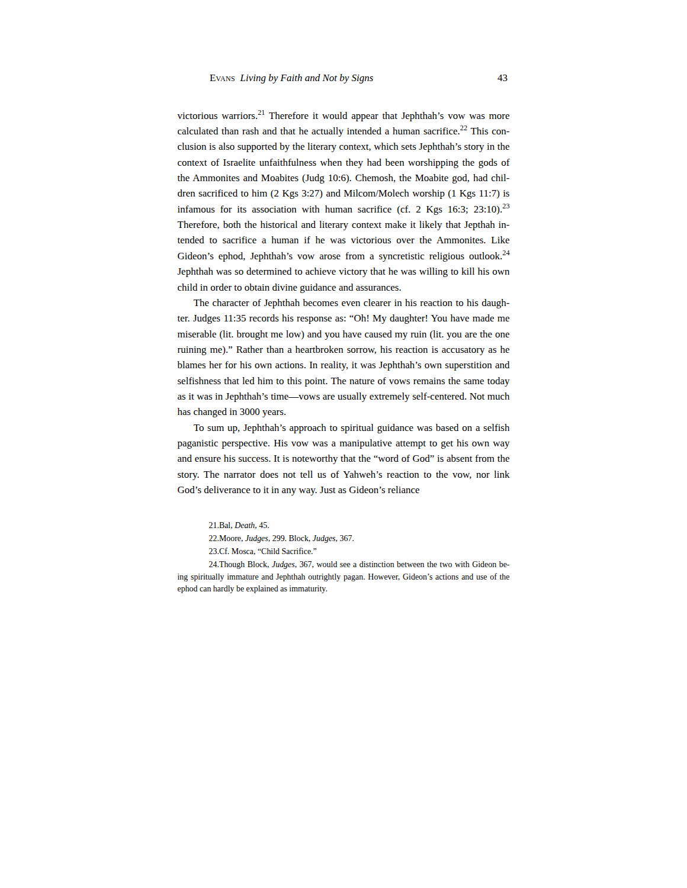Evans Living by Faith and Not by Signs 43
victorious warriors.21 Therefore it would appear that Jephthah’s vow was more calculated than rash and that he actually intended a human sacrifice.22 This conclusion is also supported by the literary context, which sets Jephthah’s story in the context of Israelite unfaithfulness when they had been worshipping the gods of the Ammonites and Moabites (Judg 10:6). Chemosh, the Moabite god, had children sacrificed to him (2 Kgs 3:27) and Milcom/Molech worship (1 Kgs 11:7) is infamous for its association with human sacrifice (cf. 2 Kgs 16:3; 23:10).23 Therefore, both the historical and literary context make it likely that Jepthah intended to sacrifice a human if he was victorious over the Ammonites. Like Gideon’s ephod, Jephthah’s vow arose from a syncretistic religious outlook.24 Jephthah was so determined to achieve victory that he was willing to kill his own child in order to obtain divine guidance and assurances.
The character of Jephthah becomes even clearer in his reaction to his daughter. Judges 11:35 records his response as: “Oh! My daughter! You have made me miserable (lit. brought me low) and you have caused my ruin (lit. you are the one ruining me).” Rather than a heartbroken sorrow, his reaction is accusatory as he blames her for his own actions. In reality, it was Jephthah’s own superstition and selfishness that led him to this point. The nature of vows remains the same today as it was in Jephthah’s time—vows are usually extremely self-centered. Not much has changed in 3000 years.
To sum up, Jephthah’s approach to spiritual guidance was based on a selfish paganistic perspective. His vow was a manipulative attempt to get his own way and ensure his success. It is noteworthy that the “word of God” is absent from the story. The narrator does not tell us of Yahweh’s reaction to the vow, nor link God’s deliverance to it in any way. Just as Gideon’s reliance
21. Bal, Death, 45.
22. Moore, Judges, 299. Block, Judges, 367.
23. Cf. Mosca, “Child Sacrifice.”
24. Though Block, Judges, 367, would see a distinction between the two with Gideon being spiritually immature and Jephthah outrightly pagan. However, Gideon’s actions and use of the ephod can hardly be explained as immaturity.